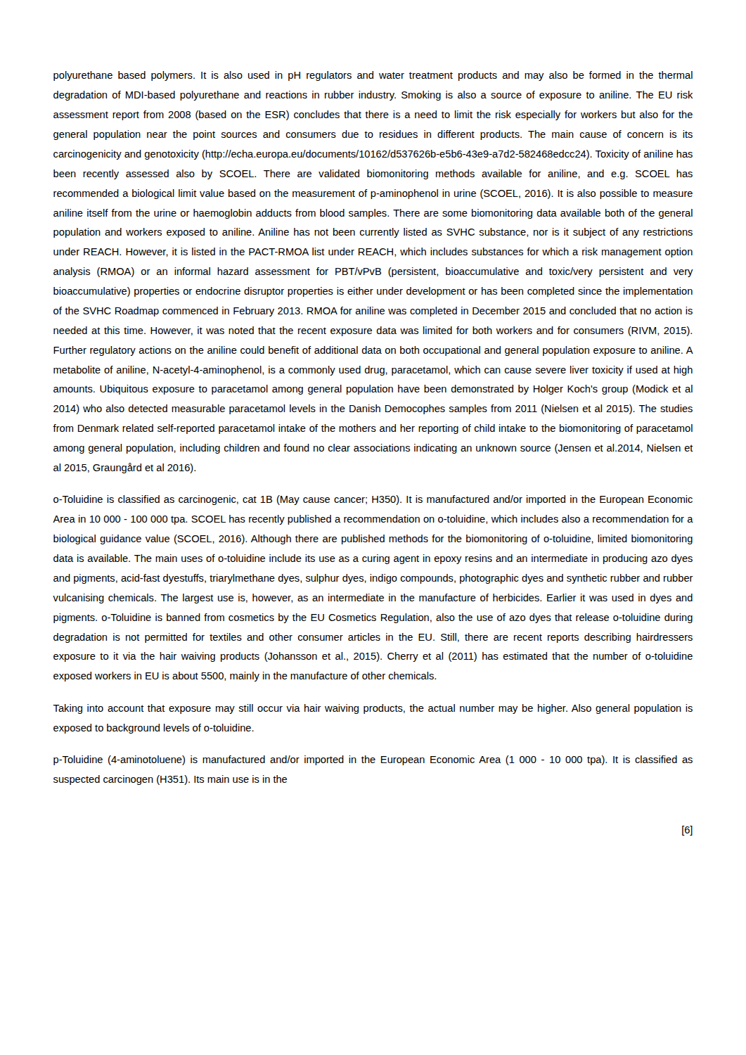polyurethane based polymers. It is also used in pH regulators and water treatment products and may also be formed in the thermal degradation of MDI-based polyurethane and reactions in rubber industry. Smoking is also a source of exposure to aniline. The EU risk assessment report from 2008 (based on the ESR) concludes that there is a need to limit the risk especially for workers but also for the general population near the point sources and consumers due to residues in different products. The main cause of concern is its carcinogenicity and genotoxicity (http://echa.europa.eu/documents/10162/d537626b-e5b6-43e9-a7d2-582468edcc24). Toxicity of aniline has been recently assessed also by SCOEL. There are validated biomonitoring methods available for aniline, and e.g. SCOEL has recommended a biological limit value based on the measurement of p-aminophenol in urine (SCOEL, 2016). It is also possible to measure aniline itself from the urine or haemoglobin adducts from blood samples. There are some biomonitoring data available both of the general population and workers exposed to aniline. Aniline has not been currently listed as SVHC substance, nor is it subject of any restrictions under REACH. However, it is listed in the PACT-RMOA list under REACH, which includes substances for which a risk management option analysis (RMOA) or an informal hazard assessment for PBT/vPvB (persistent, bioaccumulative and toxic/very persistent and very bioaccumulative) properties or endocrine disruptor properties is either under development or has been completed since the implementation of the SVHC Roadmap commenced in February 2013. RMOA for aniline was completed in December 2015 and concluded that no action is needed at this time. However, it was noted that the recent exposure data was limited for both workers and for consumers (RIVM, 2015). Further regulatory actions on the aniline could benefit of additional data on both occupational and general population exposure to aniline. A metabolite of aniline, N-acetyl-4-aminophenol, is a commonly used drug, paracetamol, which can cause severe liver toxicity if used at high amounts. Ubiquitous exposure to paracetamol among general population have been demonstrated by Holger Koch's group (Modick et al 2014) who also detected measurable paracetamol levels in the Danish Democophes samples from 2011 (Nielsen et al 2015). The studies from Denmark related self-reported paracetamol intake of the mothers and her reporting of child intake to the biomonitoring of paracetamol among general population, including children and found no clear associations indicating an unknown source (Jensen et al.2014, Nielsen et al 2015, Graungård et al 2016).
o-Toluidine is classified as carcinogenic, cat 1B (May cause cancer; H350). It is manufactured and/or imported in the European Economic Area in 10 000 - 100 000 tpa. SCOEL has recently published a recommendation on o-toluidine, which includes also a recommendation for a biological guidance value (SCOEL, 2016). Although there are published methods for the biomonitoring of o-toluidine, limited biomonitoring data is available. The main uses of o-toluidine include its use as a curing agent in epoxy resins and an intermediate in producing azo dyes and pigments, acid-fast dyestuffs, triarylmethane dyes, sulphur dyes, indigo compounds, photographic dyes and synthetic rubber and rubber vulcanising chemicals. The largest use is, however, as an intermediate in the manufacture of herbicides. Earlier it was used in dyes and pigments. o-Toluidine is banned from cosmetics by the EU Cosmetics Regulation, also the use of azo dyes that release o-toluidine during degradation is not permitted for textiles and other consumer articles in the EU. Still, there are recent reports describing hairdressers exposure to it via the hair waiving products (Johansson et al., 2015). Cherry et al (2011) has estimated that the number of o-toluidine exposed workers in EU is about 5500, mainly in the manufacture of other chemicals.
Taking into account that exposure may still occur via hair waiving products, the actual number may be higher. Also general population is exposed to background levels of o-toluidine.
p-Toluidine (4-aminotoluene) is manufactured and/or imported in the European Economic Area (1 000 - 10 000 tpa). It is classified as suspected carcinogen (H351). Its main use is in the
[6]